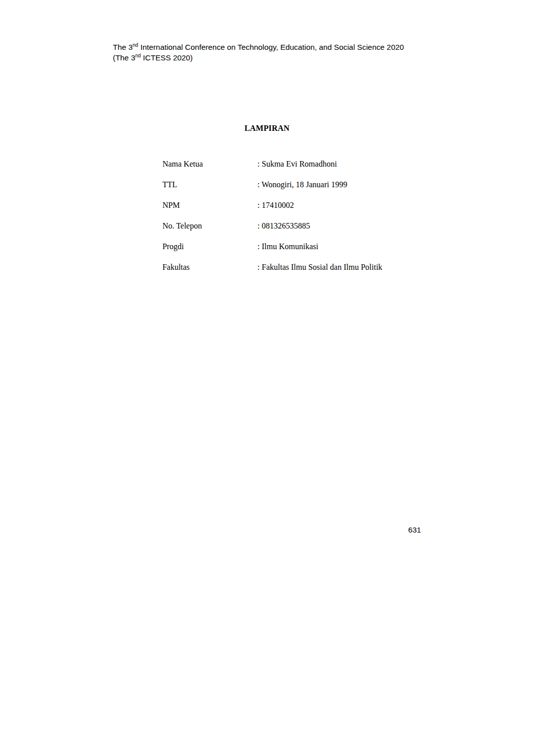The 3nd International Conference on Technology, Education, and Social Science 2020 (The 3nd ICTESS 2020)
LAMPIRAN
| Nama Ketua | : Sukma Evi Romadhoni |
| TTL | : Wonogiri, 18 Januari 1999 |
| NPM | : 17410002 |
| No. Telepon | : 081326535885 |
| Progdi | : Ilmu Komunikasi |
| Fakultas | : Fakultas Ilmu Sosial dan Ilmu Politik |
631